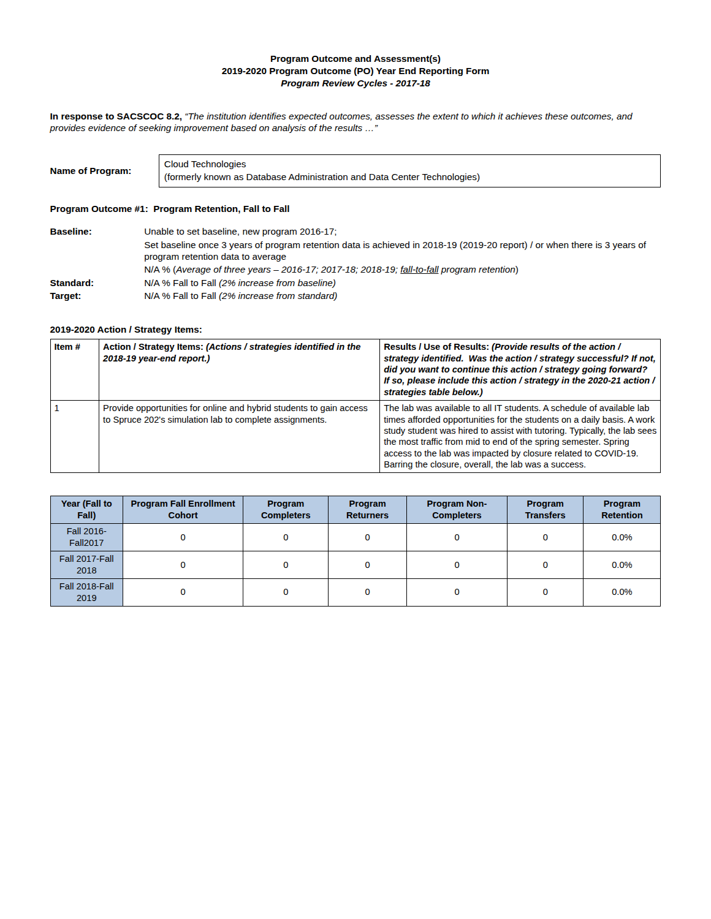Program Outcome and Assessment(s)
2019-2020 Program Outcome (PO) Year End Reporting Form
Program Review Cycles - 2017-18
In response to SACSCOC 8.2, “The institution identifies expected outcomes, assesses the extent to which it achieves these outcomes, and provides evidence of seeking improvement based on analysis of the results …”
Name of Program:
Cloud Technologies
(formerly known as Database Administration and Data Center Technologies)
Program Outcome #1: Program Retention, Fall to Fall
| Baseline: | Unable to set baseline, new program 2016-17; |
| | Set baseline once 3 years of program retention data is achieved in 2018-19 (2019-20 report) / or when there is 3 years of program retention data to average |
| | N/A % ( Average of three years – 2016-17; 2017-18; 2018-19; fall-to-fall program retention ) |
| Standard: | N/A % Fall to Fall (2% increase from baseline) |
| Target: | N/A % Fall to Fall (2% increase from standard) |
2019-2020 Action / Strategy Items:
| Item # | Action / Strategy Items: (Actions / strategies identified in the 2018-19 year-end report.) | Results / Use of Results: (Provide results of the action / strategy identified. Was the action / strategy successful? If not, did you want to continue this action / strategy going forward? If so, please include this action / strategy in the 2020-21 action / strategies table below.) |
| --- | --- | --- |
| 1 | Provide opportunities for online and hybrid students to gain access to Spruce 202's simulation lab to complete assignments. | The lab was available to all IT students. A schedule of available lab times afforded opportunities for the students on a daily basis. A work study student was hired to assist with tutoring. Typically, the lab sees the most traffic from mid to end of the spring semester. Spring access to the lab was impacted by closure related to COVID-19. Barring the closure, overall, the lab was a success. |
| Year (Fall to Fall) | Program Fall Enrollment Cohort | Program Completers | Program Returners | Program Non-Completers | Program Transfers | Program Retention |
| --- | --- | --- | --- | --- | --- | --- |
| Fall 2016-Fall2017 | 0 | 0 | 0 | 0 | 0 | 0.0% |
| Fall 2017-Fall 2018 | 0 | 0 | 0 | 0 | 0 | 0.0% |
| Fall 2018-Fall 2019 | 0 | 0 | 0 | 0 | 0 | 0.0% |